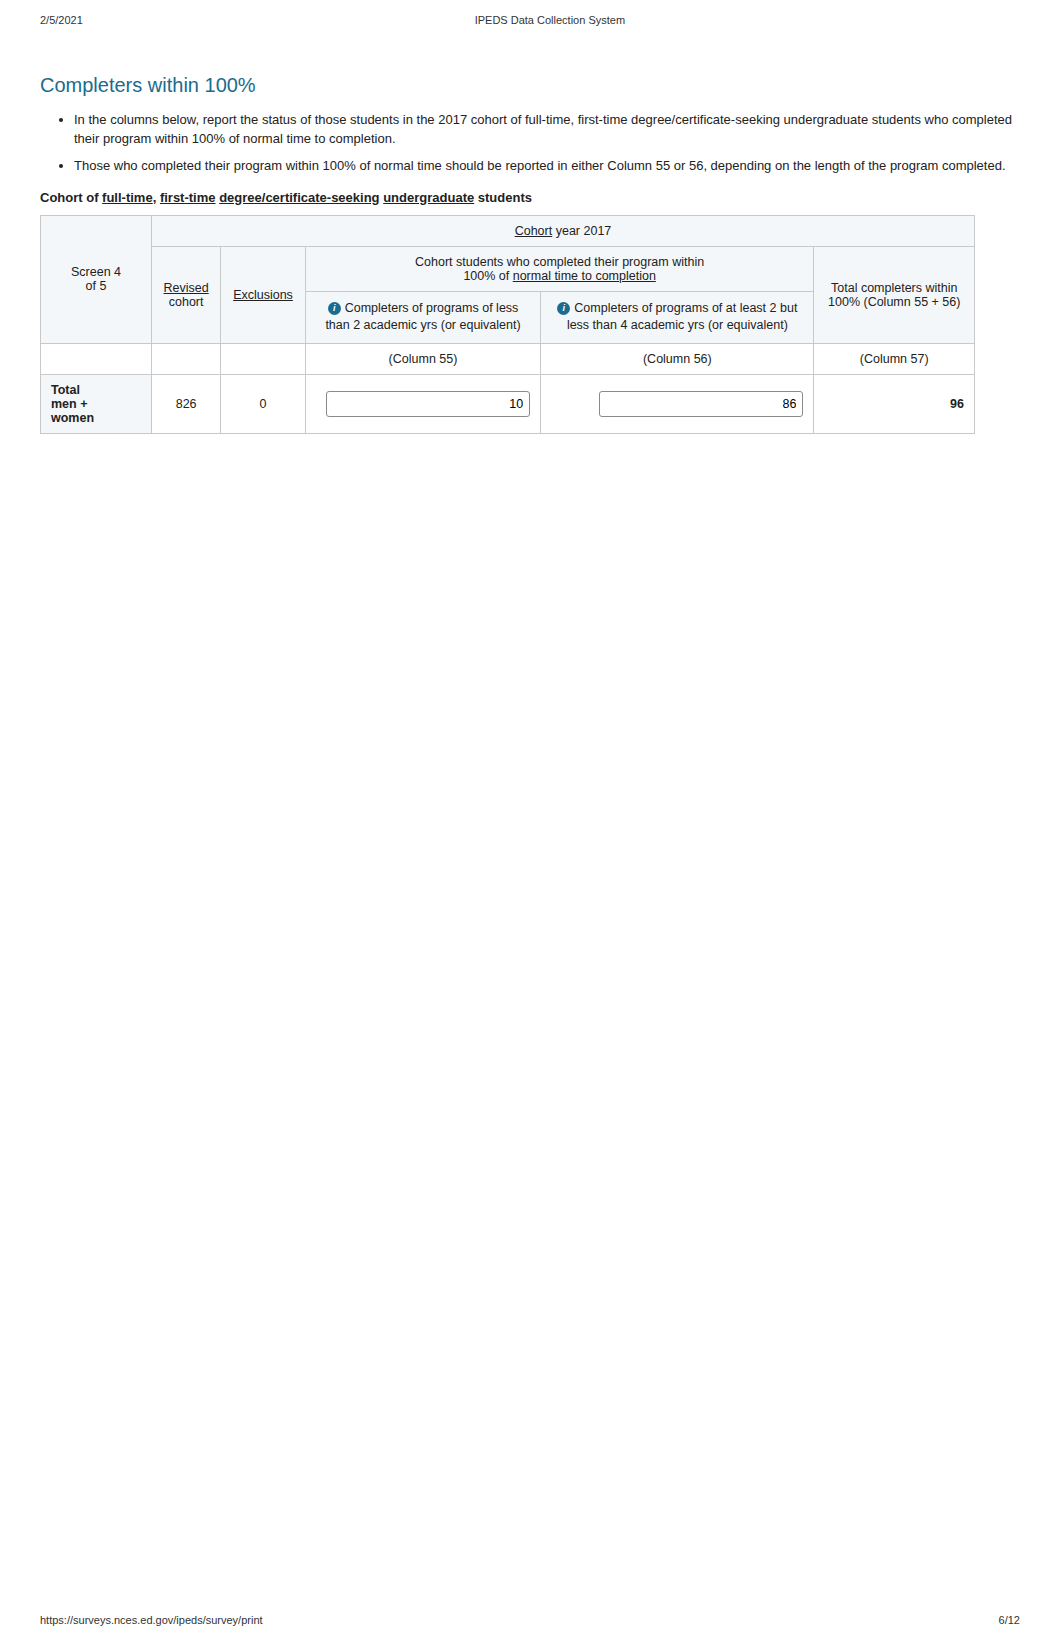2/5/2021
IPEDS Data Collection System
Completers within 100%
In the columns below, report the status of those students in the 2017 cohort of full-time, first-time degree/certificate-seeking undergraduate students who completed their program within 100% of normal time to completion.
Those who completed their program within 100% of normal time should be reported in either Column 55 or 56, depending on the length of the program completed.
Cohort of full-time, first-time degree/certificate-seeking undergraduate students
| Screen 4 of 5 | Cohort year 2017 |
| --- | --- |
| Revised cohort | Exclusions | Cohort students who completed their program within 100% of normal time to completion | Total completers within 100% (Column 55 + 56) |
| i Completers of programs of less than 2 academic yrs (or equivalent) | i Completers of programs of at least 2 but less than 4 academic yrs (or equivalent) |
| | | | (Column 55) | (Column 56) | (Column 57) |
| Total men + women | 826 | 0 | | | 96 |
https://surveys.nces.ed.gov/ipeds/survey/print
6/12